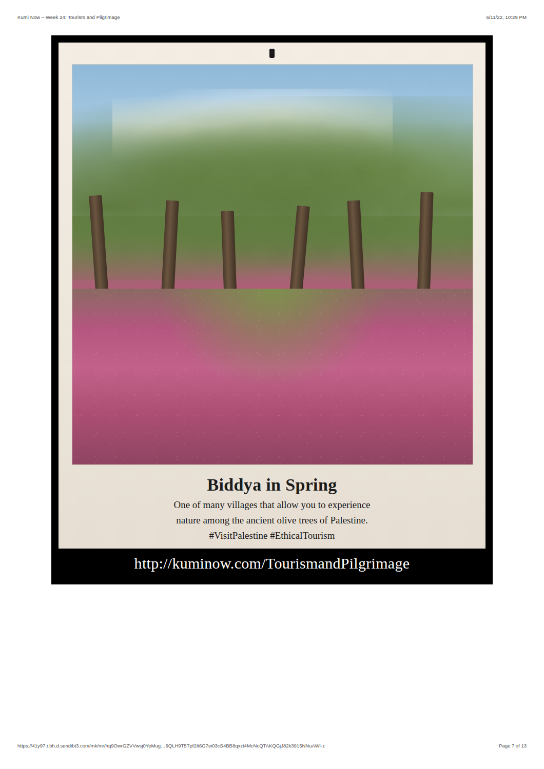Kumi Now – Week 24: Tourism and Pilgrimage
6/11/22, 10:29 PM
Biddya in Spring
One of many villages that allow you to experience
nature among the ancient olive trees of Palestine.
#VisitPalestine #EthicalTourism
http://kuminow.com/TourismandPilgrimage
https://41y97.r.bh.d.sendibt3.com/mk/mr/hq9OwrGZVVwsj0YeMug…6QLH9T5Tpf2It6G7ei03cS4BB8qxzt4McNcQTAKQGjJ82k3915NNuAWI-z
Page 7 of 13